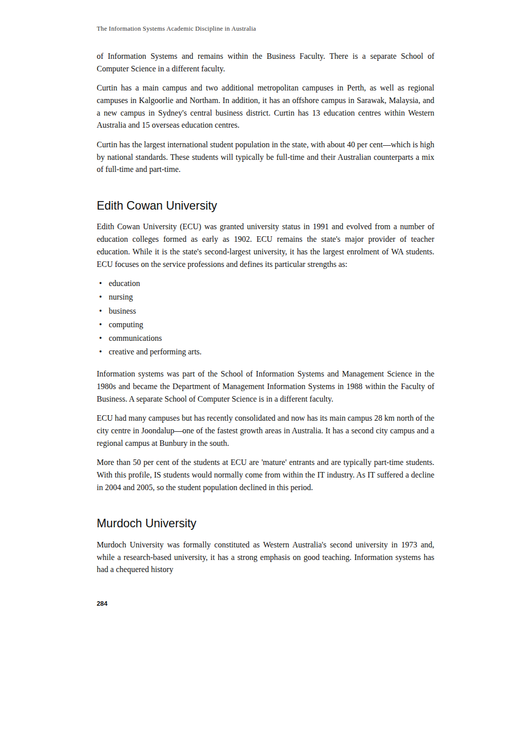The Information Systems Academic Discipline in Australia
of Information Systems and remains within the Business Faculty. There is a separate School of Computer Science in a different faculty.
Curtin has a main campus and two additional metropolitan campuses in Perth, as well as regional campuses in Kalgoorlie and Northam. In addition, it has an offshore campus in Sarawak, Malaysia, and a new campus in Sydney's central business district. Curtin has 13 education centres within Western Australia and 15 overseas education centres.
Curtin has the largest international student population in the state, with about 40 per cent—which is high by national standards. These students will typically be full-time and their Australian counterparts a mix of full-time and part-time.
Edith Cowan University
Edith Cowan University (ECU) was granted university status in 1991 and evolved from a number of education colleges formed as early as 1902. ECU remains the state's major provider of teacher education. While it is the state's second-largest university, it has the largest enrolment of WA students. ECU focuses on the service professions and defines its particular strengths as:
education
nursing
business
computing
communications
creative and performing arts.
Information systems was part of the School of Information Systems and Management Science in the 1980s and became the Department of Management Information Systems in 1988 within the Faculty of Business. A separate School of Computer Science is in a different faculty.
ECU had many campuses but has recently consolidated and now has its main campus 28 km north of the city centre in Joondalup—one of the fastest growth areas in Australia. It has a second city campus and a regional campus at Bunbury in the south.
More than 50 per cent of the students at ECU are 'mature' entrants and are typically part-time students. With this profile, IS students would normally come from within the IT industry. As IT suffered a decline in 2004 and 2005, so the student population declined in this period.
Murdoch University
Murdoch University was formally constituted as Western Australia's second university in 1973 and, while a research-based university, it has a strong emphasis on good teaching. Information systems has had a chequered history
284